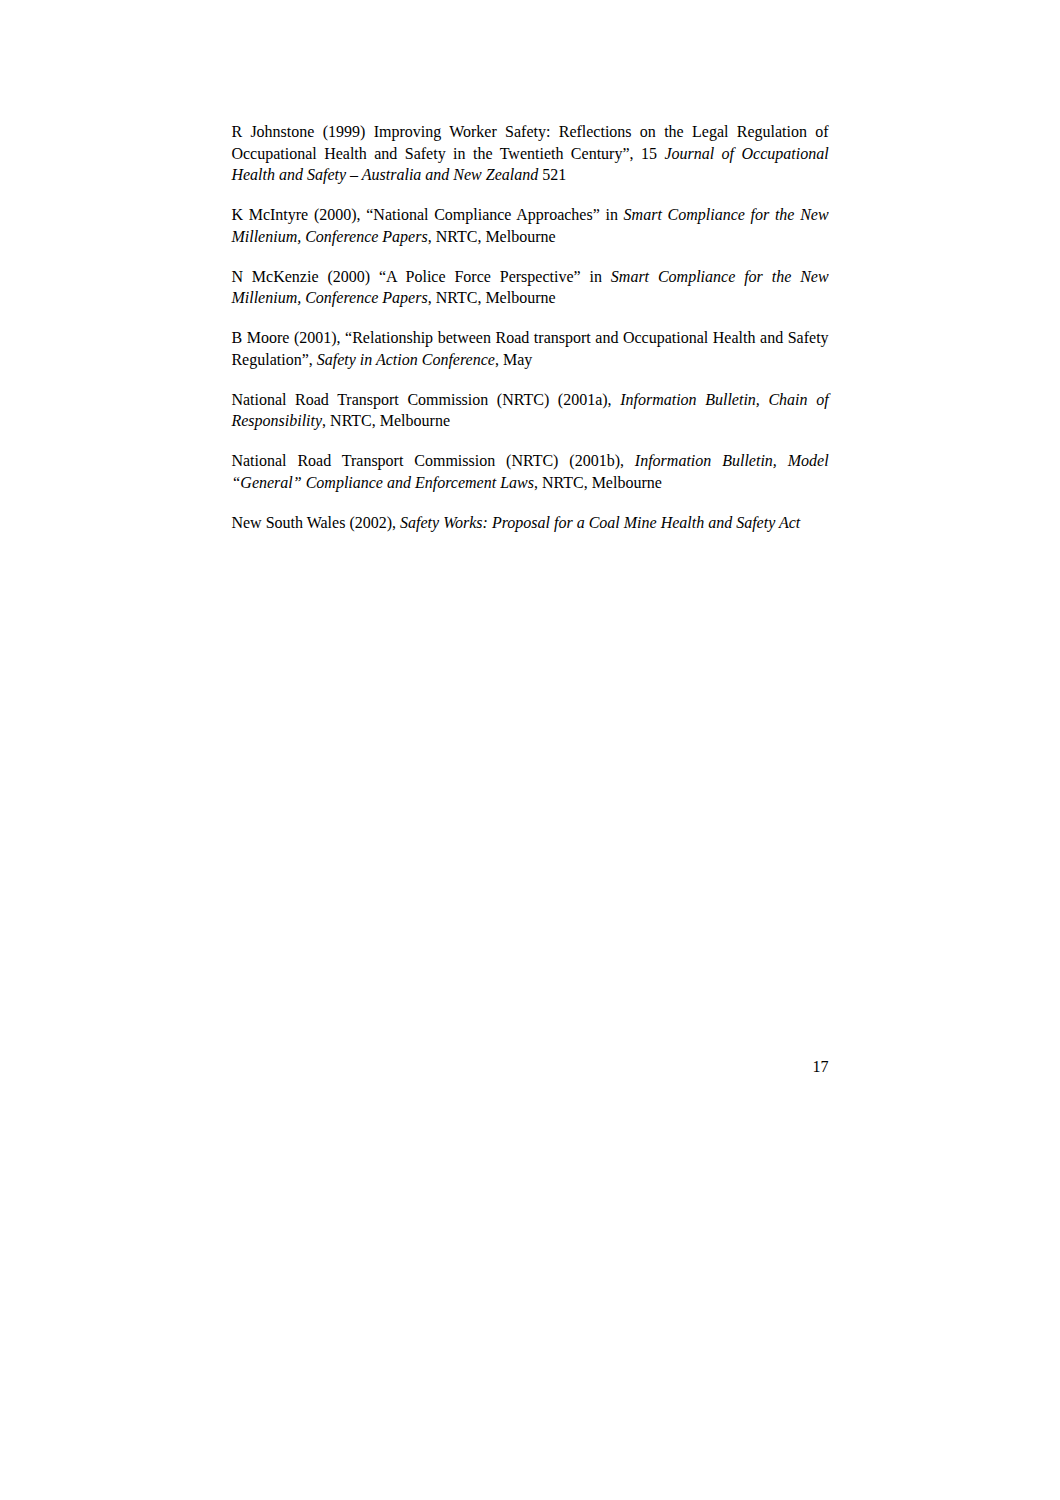R Johnstone (1999) Improving Worker Safety: Reflections on the Legal Regulation of Occupational Health and Safety in the Twentieth Century”, 15 Journal of Occupational Health and Safety – Australia and New Zealand 521
K McIntyre (2000), “National Compliance Approaches” in Smart Compliance for the New Millenium, Conference Papers, NRTC, Melbourne
N McKenzie (2000) “A Police Force Perspective” in Smart Compliance for the New Millenium, Conference Papers, NRTC, Melbourne
B Moore (2001), “Relationship between Road transport and Occupational Health and Safety Regulation”, Safety in Action Conference, May
National Road Transport Commission (NRTC) (2001a), Information Bulletin, Chain of Responsibility, NRTC, Melbourne
National Road Transport Commission (NRTC) (2001b), Information Bulletin, Model “General” Compliance and Enforcement Laws, NRTC, Melbourne
New South Wales (2002), Safety Works: Proposal for a Coal Mine Health and Safety Act
17